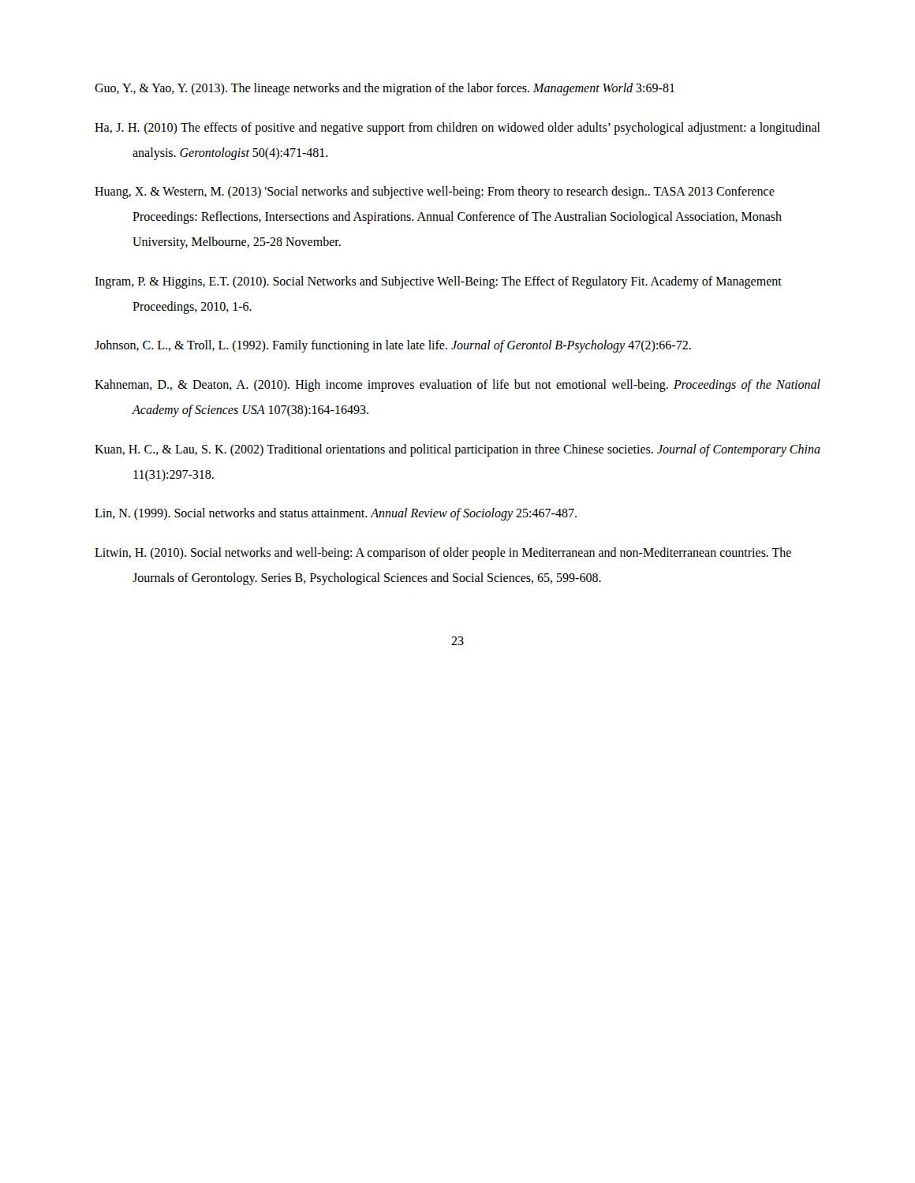Guo, Y., & Yao, Y. (2013). The lineage networks and the migration of the labor forces. Management World 3:69-81
Ha, J. H. (2010) The effects of positive and negative support from children on widowed older adults’ psychological adjustment: a longitudinal analysis. Gerontologist 50(4):471-481.
Huang, X. & Western, M. (2013) 'Social networks and subjective well-being: From theory to research design.. TASA 2013 Conference Proceedings: Reflections, Intersections and Aspirations. Annual Conference of The Australian Sociological Association, Monash University, Melbourne, 25-28 November.
Ingram, P. & Higgins, E.T. (2010). Social Networks and Subjective Well-Being: The Effect of Regulatory Fit. Academy of Management Proceedings, 2010, 1-6.
Johnson, C. L., & Troll, L. (1992). Family functioning in late late life. Journal of Gerontol B-Psychology 47(2):66-72.
Kahneman, D., & Deaton, A. (2010). High income improves evaluation of life but not emotional well-being. Proceedings of the National Academy of Sciences USA 107(38):164-16493.
Kuan, H. C., & Lau, S. K. (2002) Traditional orientations and political participation in three Chinese societies. Journal of Contemporary China 11(31):297-318.
Lin, N. (1999). Social networks and status attainment. Annual Review of Sociology 25:467-487.
Litwin, H. (2010). Social networks and well-being: A comparison of older people in Mediterranean and non-Mediterranean countries. The Journals of Gerontology. Series B, Psychological Sciences and Social Sciences, 65, 599-608.
23